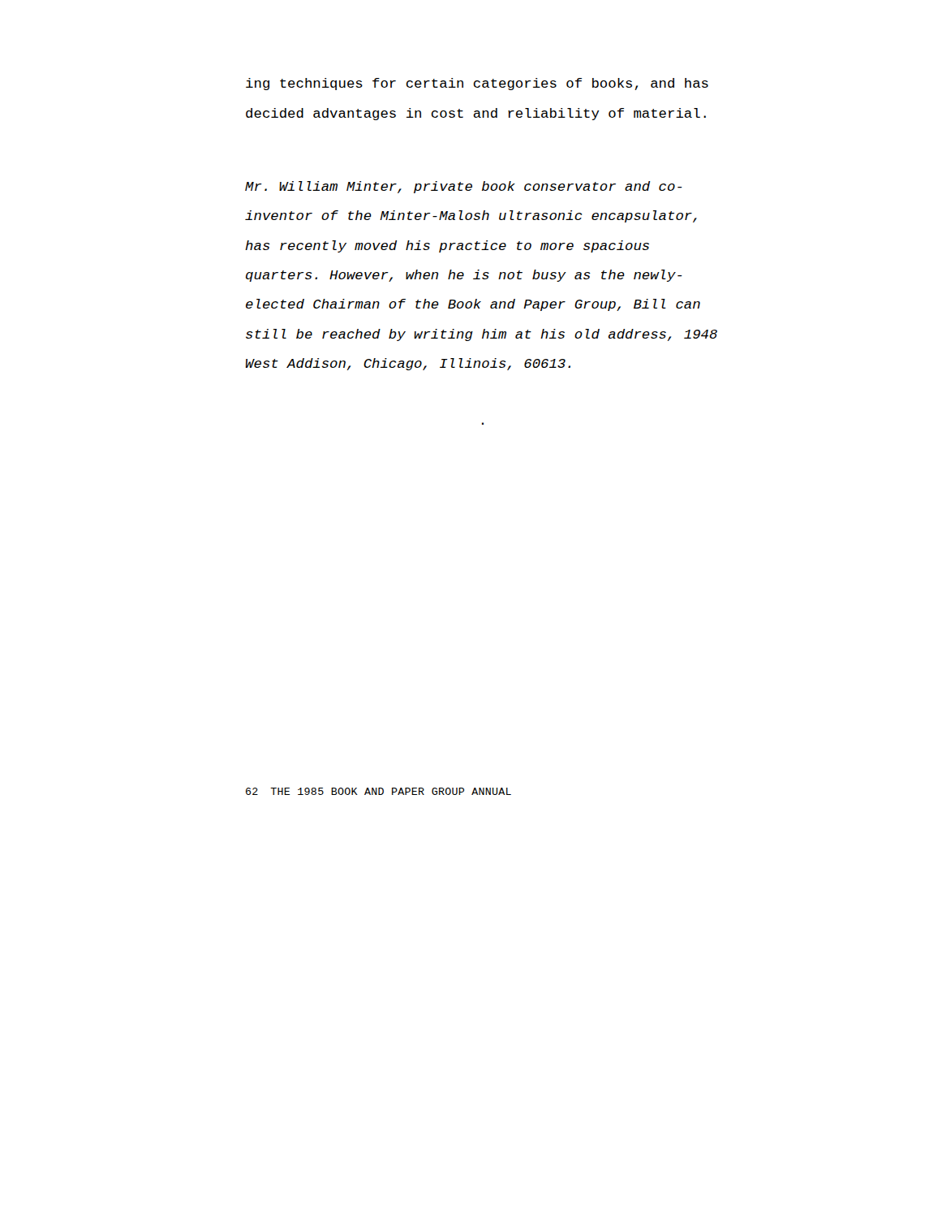ing techniques for certain categories of books, and has decided advantages in cost and reliability of material.
Mr. William Minter, private book conservator and co-inventor of the Minter-Malosh ultrasonic encapsulator, has recently moved his practice to more spacious quarters. However, when he is not busy as the newly-elected Chairman of the Book and Paper Group, Bill can still be reached by writing him at his old address, 1948 West Addison, Chicago, Illinois, 60613.
·
62 THE 1985 BOOK AND PAPER GROUP ANNUAL